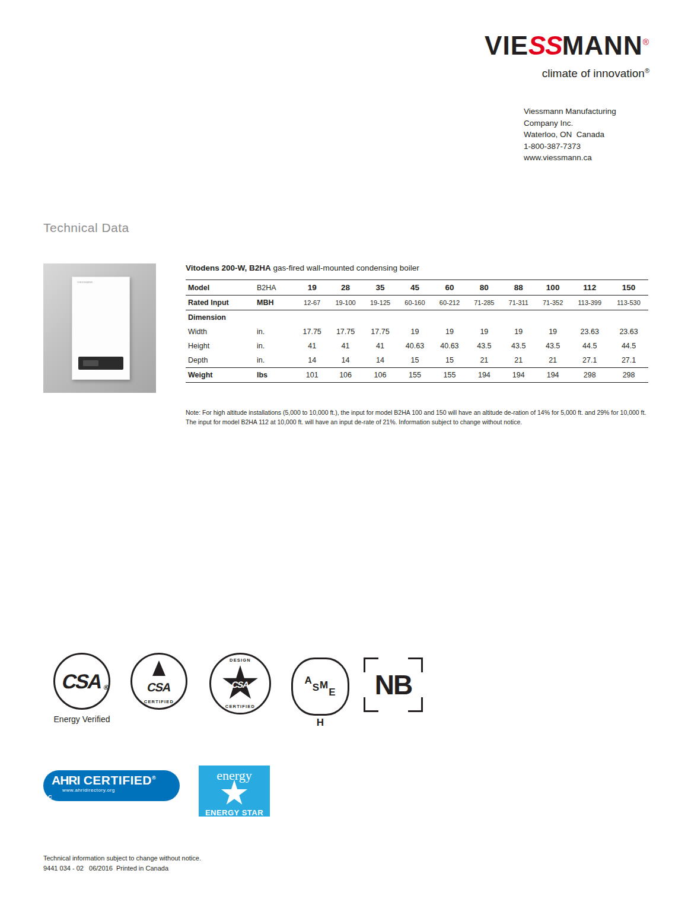VIESSMANN®
climate of innovation®
Viessmann Manufacturing
Company Inc.
Waterloo, ON Canada
1-800-387-7373
www.viessmann.ca
Technical Data
VIESSMANN
Vitodens 200-W, B2HA gas-fired wall-mounted condensing boiler
| Model | B2HA | 19 | 28 | 35 | 45 | 60 | 80 | 88 | 100 | 112 | 150 |
| Rated Input | MBH | 12-67 | 19-100 | 19-125 | 60-160 | 60-212 | 71-285 | 71-311 | 71-352 | 113-399 | 113-530 |
| Dimension | | | | | | | | | | | |
| Width | in. | 17.75 | 17.75 | 17.75 | 19 | 19 | 19 | 19 | 19 | 23.63 | 23.63 |
| Height | in. | 41 | 41 | 41 | 40.63 | 40.63 | 43.5 | 43.5 | 43.5 | 44.5 | 44.5 |
| Depth | in. | 14 | 14 | 14 | 15 | 15 | 21 | 21 | 21 | 27.1 | 27.1 |
| Weight | lbs | 101 | 106 | 106 | 155 | 155 | 194 | 194 | 194 | 298 | 298 |
Note: For high altitude installations (5,000 to 10,000 ft.), the input for model B2HA 100 and 150 will have an altitude de-ration of 14% for 5,000 ft. and 29% for 10,000 ft. The input for model B2HA 112 at 10,000 ft. will have an input de-rate of 21%. Information subject to change without notice.
CSA®
Energy Verified
CSA
CERTIFIED
DESIGN
CSA
CERTIFIED
ASME
H
NB
AHRI CERTIFIED®
www.ahridirectory.org
C
energy
ENERGY STAR
Technical information subject to change without notice.
9441 034 - 02 06/2016 Printed in Canada